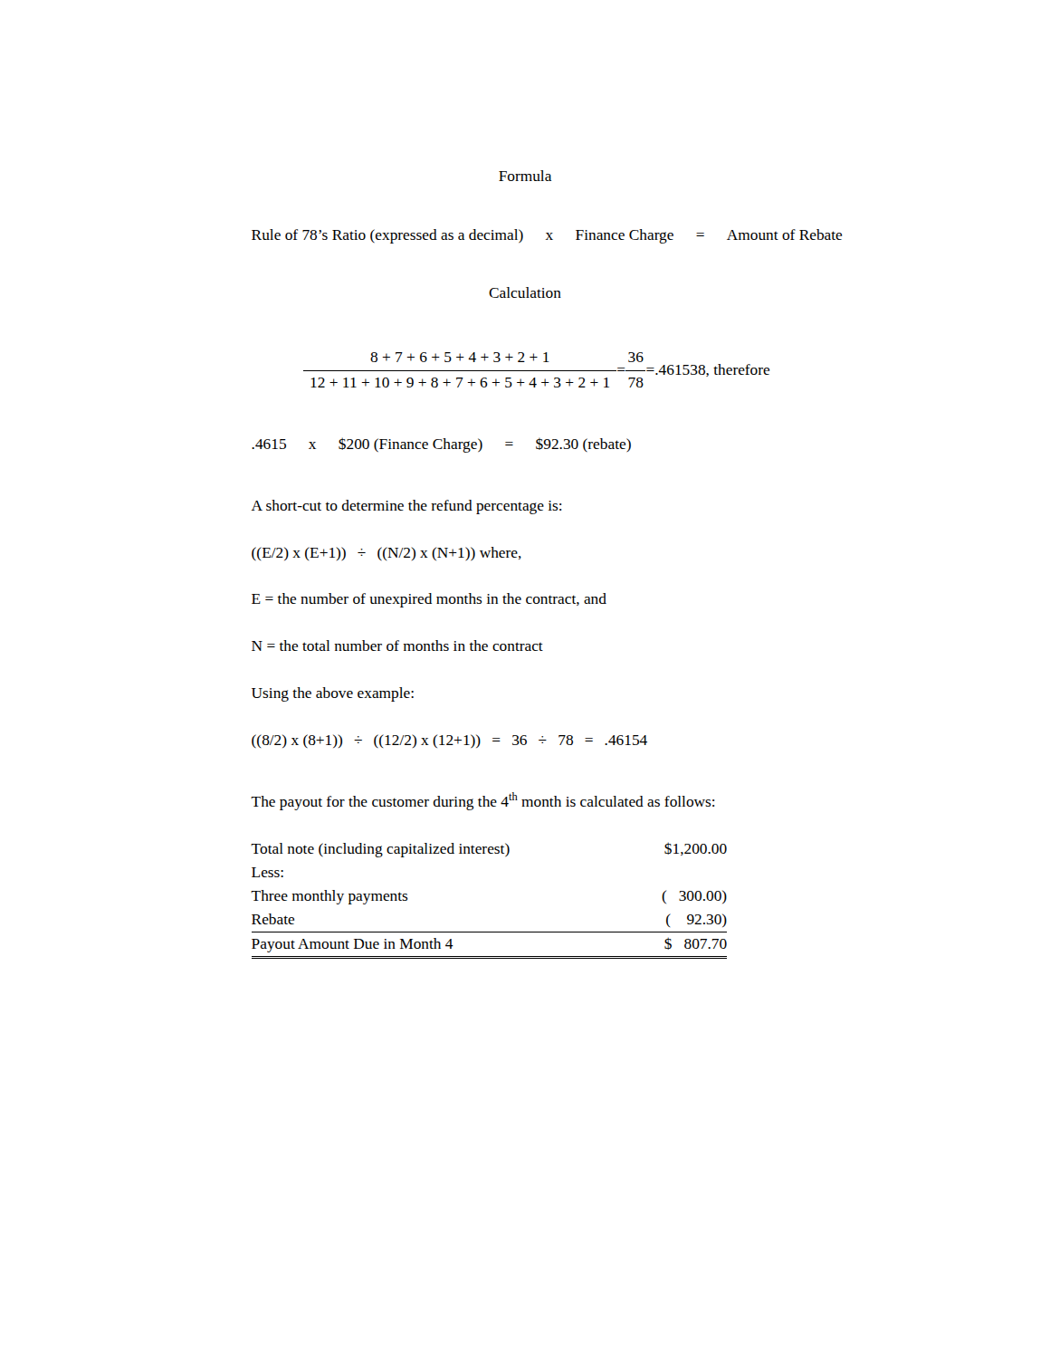Formula
Rule of 78’s Ratio (expressed as a decimal) x Finance Charge = Amount of Rebate
Calculation
| 8 + 7 + 6 + 5 + 4 + 3 + 2 + 1 12 + 11 + 10 + 9 + 8 + 7 + 6 + 5 + 4 + 3 + 2 + 1 | = | 36 78 | = | .461538, therefore |
.4615 x $200 (Finance Charge) = $92.30 (rebate)
A short-cut to determine the refund percentage is:
((E/2) x (E+1)) ÷ ((N/2) x (N+1)) where,
E = the number of unexpired months in the contract, and
N = the total number of months in the contract
Using the above example:
((8/2) x (8+1)) ÷ ((12/2) x (12+1)) = 36 ÷ 78 = .46154
The payout for the customer during the 4th month is calculated as follows:
| Total note (including capitalized interest) | $1,200.00 |
| Less: | |
| Three monthly payments | ( 300.00) |
| Rebate | ( 92.30) |
| Payout Amount Due in Month 4 | $ 807.70 |